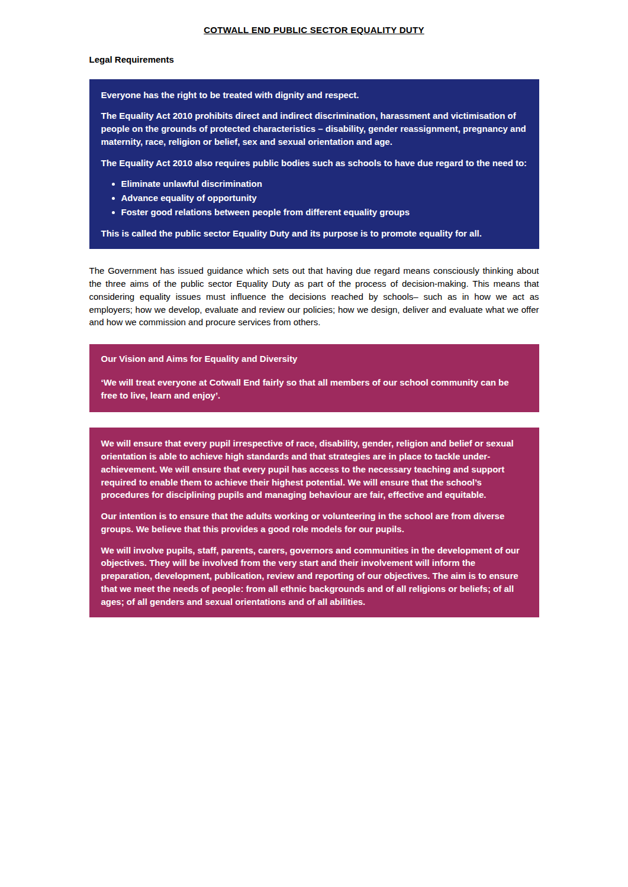COTWALL END PUBLIC SECTOR EQUALITY DUTY
Legal Requirements
Everyone has the right to be treated with dignity and respect.
The Equality Act 2010 prohibits direct and indirect discrimination, harassment and victimisation of people on the grounds of protected characteristics – disability, gender reassignment, pregnancy and maternity, race, religion or belief, sex and sexual orientation and age.
The Equality Act 2010 also requires public bodies such as schools to have due regard to the need to:
Eliminate unlawful discrimination
Advance equality of opportunity
Foster good relations between people from different equality groups
This is called the public sector Equality Duty and its purpose is to promote equality for all.
The Government has issued guidance which sets out that having due regard means consciously thinking about the three aims of the public sector Equality Duty as part of the process of decision-making. This means that considering equality issues must influence the decisions reached by schools– such as in how we act as employers; how we develop, evaluate and review our policies; how we design, deliver and evaluate what we offer and how we commission and procure services from others.
Our Vision and Aims for Equality and Diversity
‘We will treat everyone at Cotwall End fairly so that all members of our school community can be free to live, learn and enjoy’.
We will ensure that every pupil irrespective of race, disability, gender, religion and belief or sexual orientation is able to achieve high standards and that strategies are in place to tackle under-achievement. We will ensure that every pupil has access to the necessary teaching and support required to enable them to achieve their highest potential. We will ensure that the school’s procedures for disciplining pupils and managing behaviour are fair, effective and equitable.
Our intention is to ensure that the adults working or volunteering in the school are from diverse groups. We believe that this provides a good role models for our pupils.
We will involve pupils, staff, parents, carers, governors and communities in the development of our objectives. They will be involved from the very start and their involvement will inform the preparation, development, publication, review and reporting of our objectives. The aim is to ensure that we meet the needs of people: from all ethnic backgrounds and of all religions or beliefs; of all ages; of all genders and sexual orientations and of all abilities.